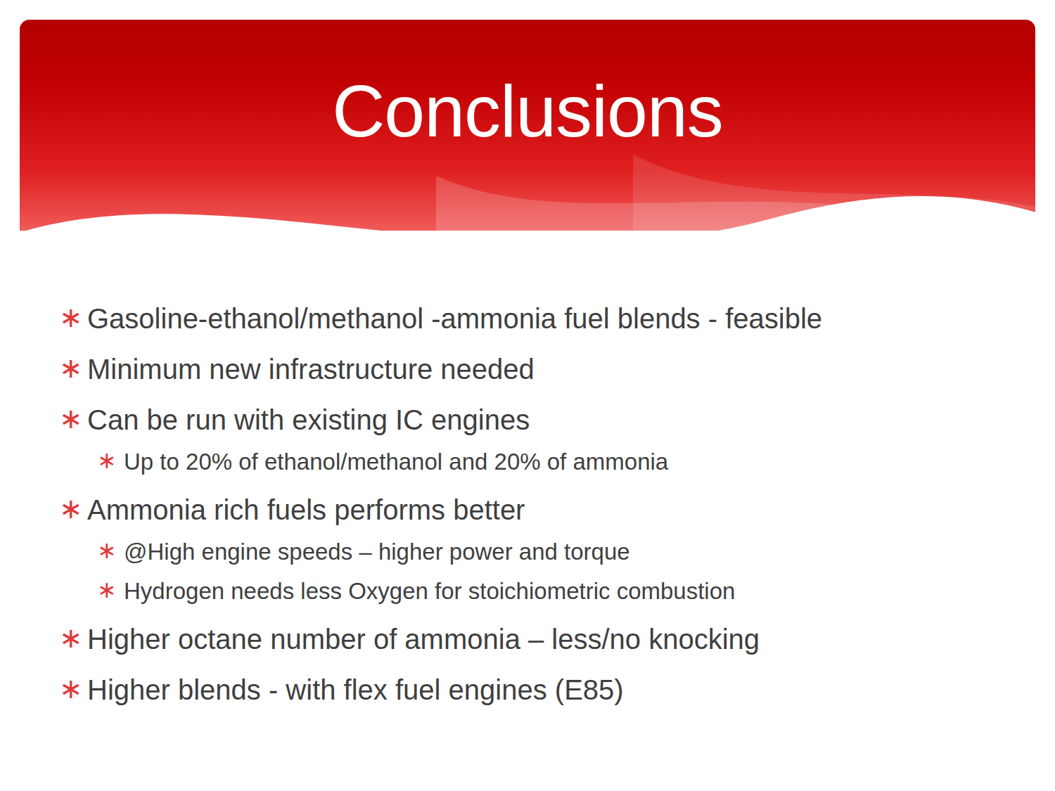Conclusions
Gasoline-ethanol/methanol -ammonia fuel blends - feasible
Minimum new infrastructure needed
Can be run with existing IC engines
Up to 20% of ethanol/methanol and 20% of ammonia
Ammonia rich fuels performs better
@High engine speeds – higher power and torque
Hydrogen needs less Oxygen for stoichiometric combustion
Higher octane number of ammonia – less/no knocking
Higher blends - with flex fuel engines (E85)